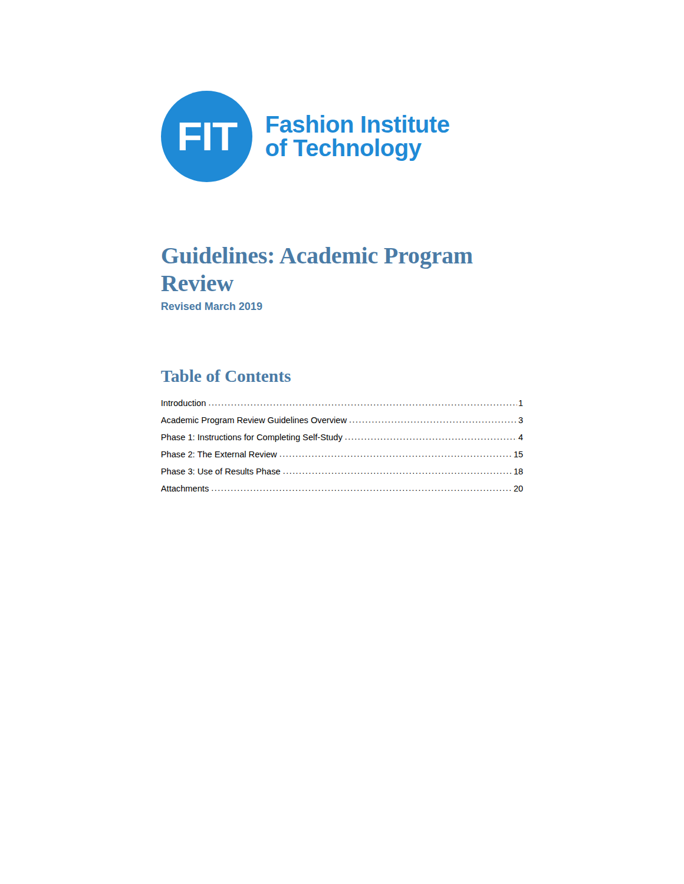FIT
Fashion Institute of Technology
Guidelines: Academic Program Review
Revised March 2019
Table of Contents
Introduction .................................................................................................................................. 1
Academic Program Review Guidelines Overview ......................................................................................... 3
Phase 1: Instructions for Completing Self-Study .......................................................................................... 4
Phase 2: The External Review ............................................................................................................. 15
Phase 3: Use of Results Phase ............................................................................................................. 18
Attachments .................................................................................................................................. 20